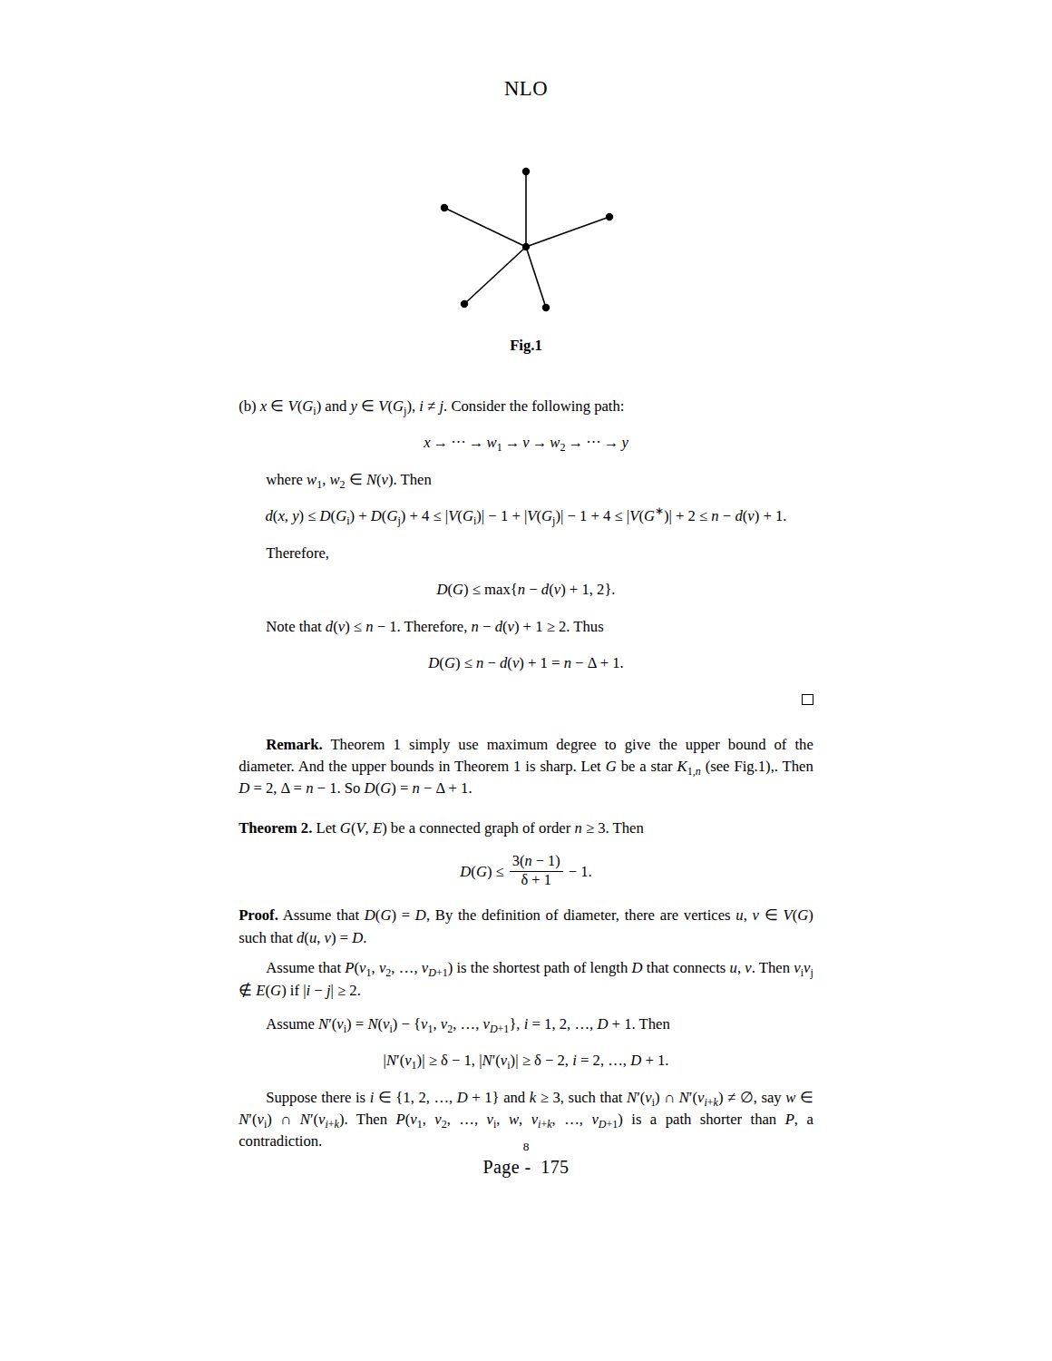NLO
Fig.1
(b) x ∈ V(Gi) and y ∈ V(Gj), i ≠ j. Consider the following path:
x→···→w1→v→w2→···→y
where w1, w2 ∈ N(v). Then
d(x, y) ≤ D(Gi) + D(Gj) + 4 ≤ |V(Gi)| − 1 + |V(Gj)| − 1 + 4 ≤ |V(G∗)| + 2 ≤ n − d(v) + 1.
Therefore,
D(G) ≤ max{n − d(v) + 1, 2}.
Note that d(v) ≤ n − 1. Therefore, n − d(v) + 1 ≥ 2. Thus
D(G) ≤ n − d(v) + 1 = n − Δ + 1.
Remark. Theorem 1 simply use maximum degree to give the upper bound of the diameter. And the upper bounds in Theorem 1 is sharp. Let G be a star K1,n (see Fig.1),. Then D = 2, Δ = n − 1. So D(G) = n − Δ + 1.
Theorem 2. Let G(V, E) be a connected graph of order n ≥ 3. Then
D(G) ≤ 3(n − 1) δ + 1 − 1.
Proof. Assume that D(G) = D, By the definition of diameter, there are vertices u, v ∈ V(G) such that d(u, v) = D.
Assume that P(v1, v2, …, vD+1) is the shortest path of length D that connects u, v. Then vivj ∉ E(G) if |i − j| ≥ 2.
Assume N′(vi) = N(vi) − {v1, v2, …, vD+1}, i = 1, 2, …, D + 1. Then
|N′(v1)| ≥ δ − 1, |N′(vi)| ≥ δ − 2, i = 2, …, D + 1.
Suppose there is i ∈ {1, 2, …, D + 1} and k ≥ 3, such that N′(vi) ∩ N′(vi+k) ≠ ∅, say w ∈ N′(vi) ∩ N′(vi+k). Then P(v1, v2, …, vi, w, vi+k, …, vD+1) is a path shorter than P, a contradiction.
8
Page - 175